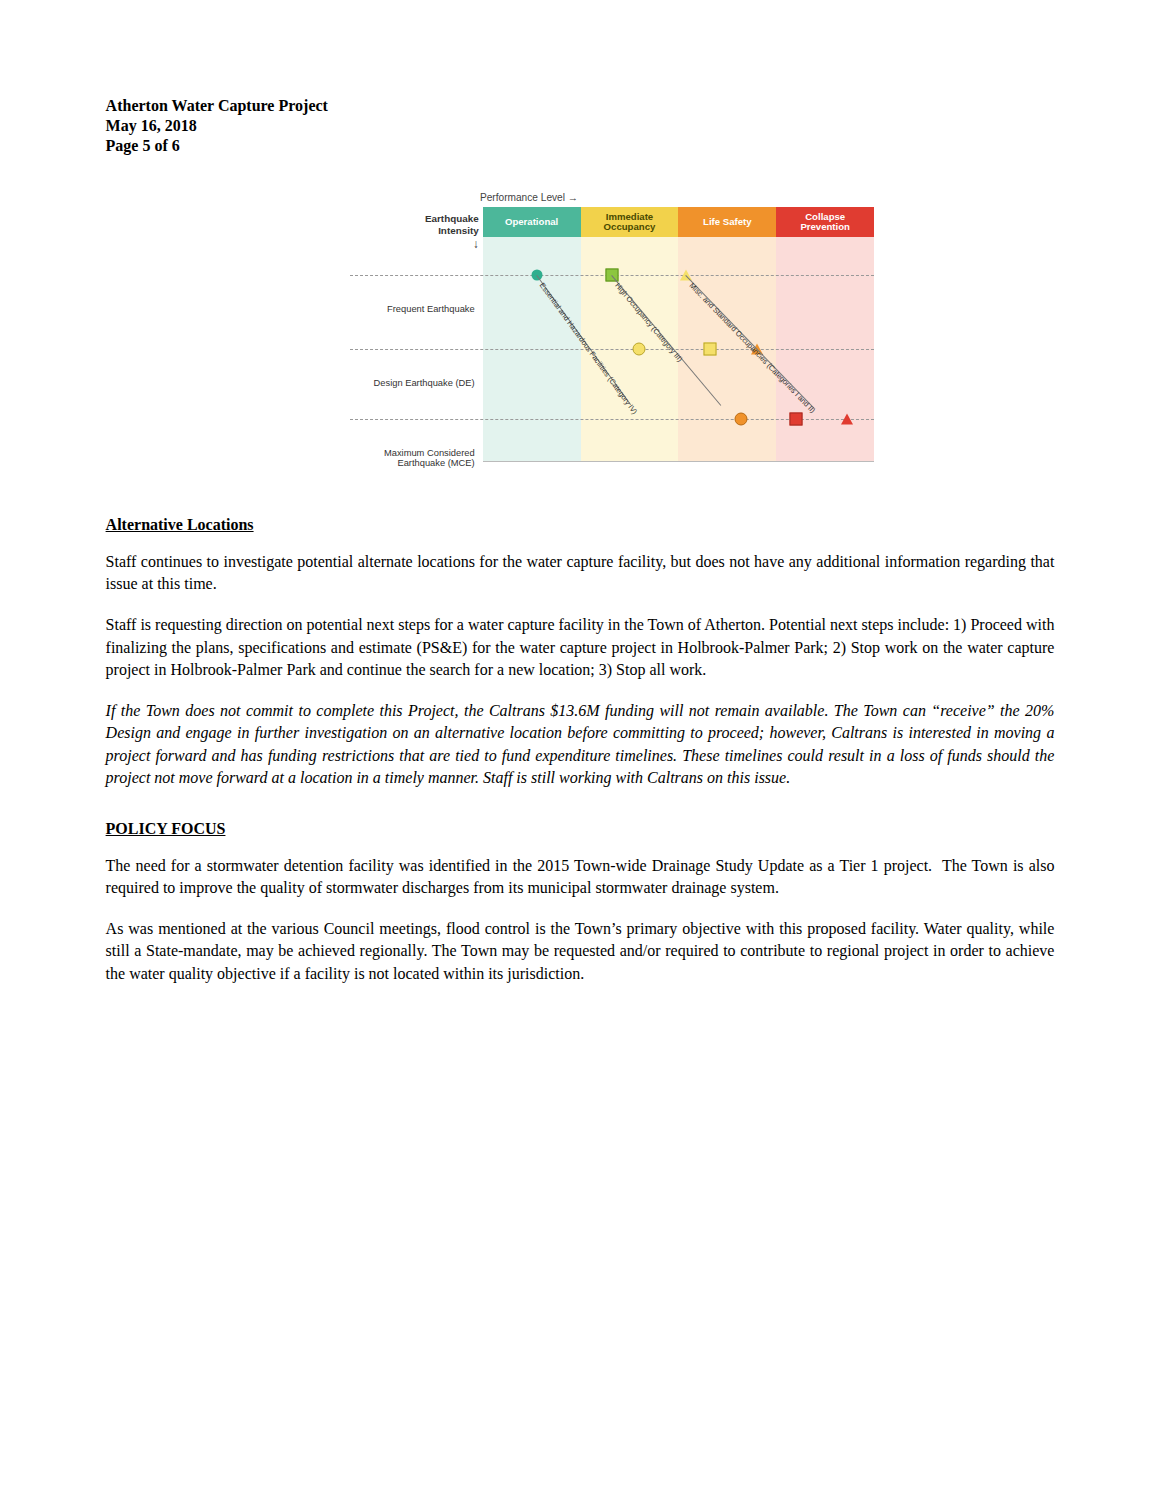Atherton Water Capture Project
May 16, 2018
Page 5 of 6
Performance Level →
Earthquake
Intensity ↓
Frequent Earthquake
Design Earthquake (DE)
Maximum Considered
Earthquake (MCE)
Operational
Immediate
Occupancy
Life Safety
Collapse
Prevention
Essential and Hazardous Facilities (Category IV)
High Occupancy (Category III)
Misc. and Standard Occupancies (Categories I and II)
Alternative Locations
Staff continues to investigate potential alternate locations for the water capture facility, but does not have any additional information regarding that issue at this time.
Staff is requesting direction on potential next steps for a water capture facility in the Town of Atherton. Potential next steps include: 1) Proceed with finalizing the plans, specifications and estimate (PS&E) for the water capture project in Holbrook-Palmer Park; 2) Stop work on the water capture project in Holbrook-Palmer Park and continue the search for a new location; 3) Stop all work.
If the Town does not commit to complete this Project, the Caltrans $13.6M funding will not remain available. The Town can “receive” the 20% Design and engage in further investigation on an alternative location before committing to proceed; however, Caltrans is interested in moving a project forward and has funding restrictions that are tied to fund expenditure timelines. These timelines could result in a loss of funds should the project not move forward at a location in a timely manner. Staff is still working with Caltrans on this issue.
Policy Focus
The need for a stormwater detention facility was identified in the 2015 Town-wide Drainage Study Update as a Tier 1 project. The Town is also required to improve the quality of stormwater discharges from its municipal stormwater drainage system.
As was mentioned at the various Council meetings, flood control is the Town’s primary objective with this proposed facility. Water quality, while still a State-mandate, may be achieved regionally. The Town may be requested and/or required to contribute to regional project in order to achieve the water quality objective if a facility is not located within its jurisdiction.